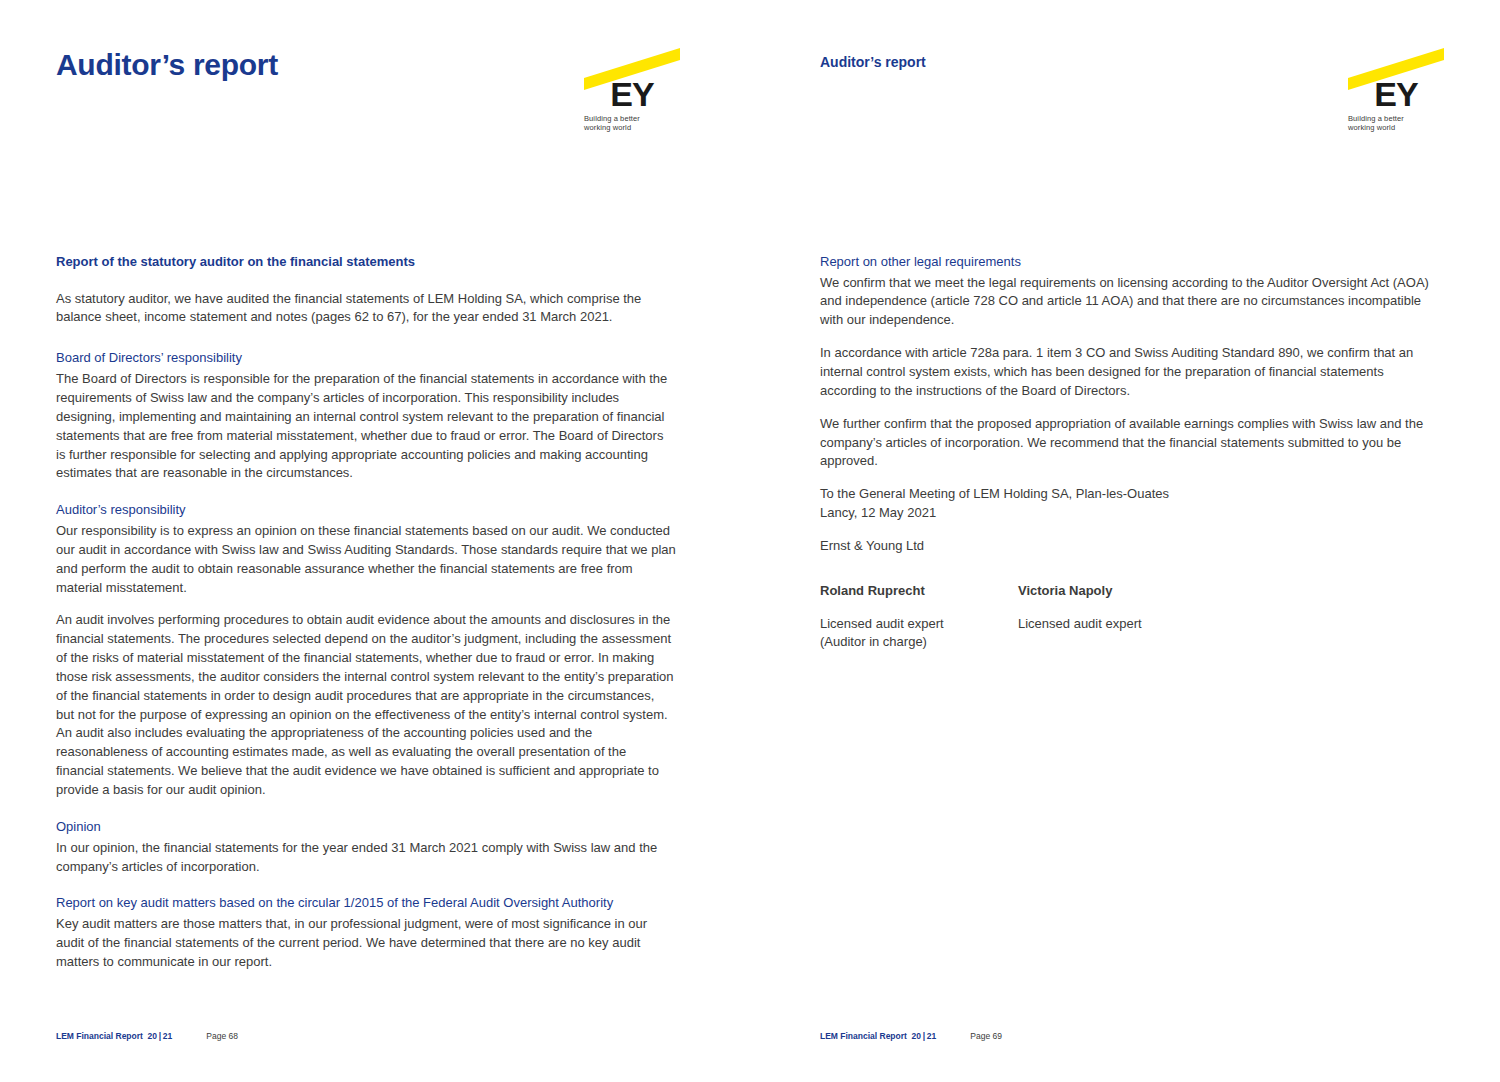Auditor’s report
EY
Building a better
working world
Report of the statutory auditor on the financial statements
As statutory auditor, we have audited the financial statements of LEM Holding SA, which comprise the balance sheet, income statement and notes (pages 62 to 67), for the year ended 31 March 2021.
Board of Directors’ responsibility
The Board of Directors is responsible for the preparation of the financial statements in accordance with the requirements of Swiss law and the company’s articles of incorporation. This responsibility includes designing, implementing and maintaining an internal control system relevant to the preparation of financial statements that are free from material misstatement, whether due to fraud or error. The Board of Directors is further responsible for selecting and applying appropriate accounting policies and making accounting estimates that are reasonable in the circumstances.
Auditor’s responsibility
Our responsibility is to express an opinion on these financial statements based on our audit. We conducted our audit in accordance with Swiss law and Swiss Auditing Standards. Those standards require that we plan and perform the audit to obtain reasonable assurance whether the financial statements are free from material misstatement.
An audit involves performing procedures to obtain audit evidence about the amounts and disclosures in the financial statements. The procedures selected depend on the auditor’s judgment, including the assessment of the risks of material misstatement of the financial statements, whether due to fraud or error. In making those risk assessments, the auditor considers the internal control system relevant to the entity’s preparation of the financial statements in order to design audit procedures that are appropriate in the circumstances, but not for the purpose of expressing an opinion on the effectiveness of the entity’s internal control system. An audit also includes evaluating the appropriateness of the accounting policies used and the reasonableness of accounting estimates made, as well as evaluating the overall presentation of the financial statements. We believe that the audit evidence we have obtained is sufficient and appropriate to provide a basis for our audit opinion.
Opinion
In our opinion, the financial statements for the year ended 31 March 2021 comply with Swiss law and the company’s articles of incorporation.
Report on key audit matters based on the circular 1/2015 of the Federal Audit Oversight Authority
Key audit matters are those matters that, in our professional judgment, were of most significance in our audit of the financial statements of the current period. We have determined that there are no key audit matters to communicate in our report.
LEM Financial Report 20 | 21 Page 68
Auditor’s report
EY
Building a better
working world
Report on other legal requirements
We confirm that we meet the legal requirements on licensing according to the Auditor Oversight Act (AOA) and independence (article 728 CO and article 11 AOA) and that there are no circumstances incompatible with our independence.
In accordance with article 728a para. 1 item 3 CO and Swiss Auditing Standard 890, we confirm that an internal control system exists, which has been designed for the preparation of financial statements according to the instructions of the Board of Directors.
We further confirm that the proposed appropriation of available earnings complies with Swiss law and the company’s articles of incorporation. We recommend that the financial statements submitted to you be approved.
To the General Meeting of LEM Holding SA, Plan-les-Ouates
Lancy, 12 May 2021
Ernst & Young Ltd
Roland Ruprecht
Licensed audit expert
(Auditor in charge)
Victoria Napoly
Licensed audit expert
LEM Financial Report 20 | 21 Page 69